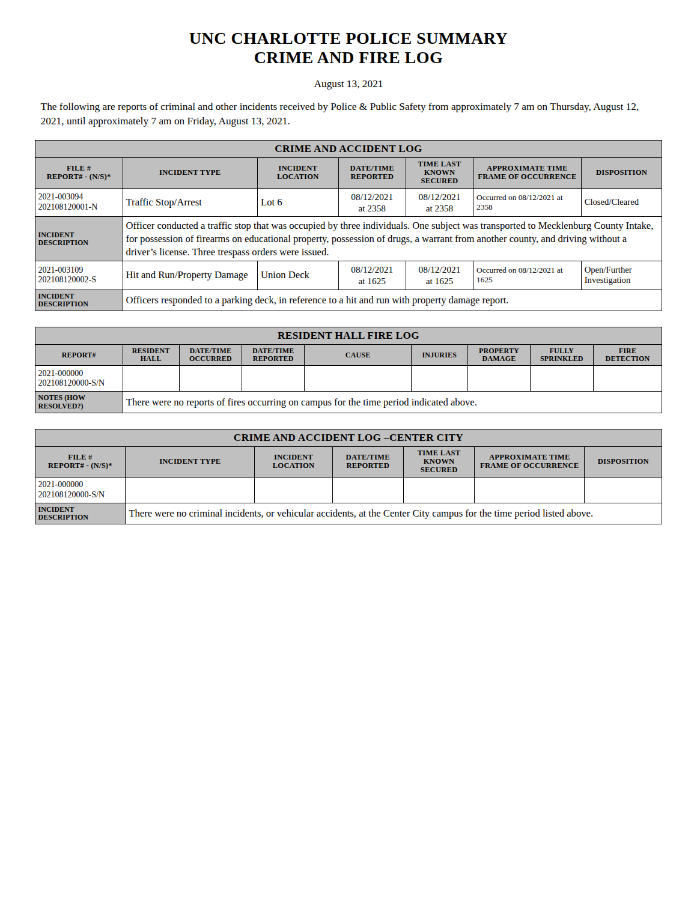UNC CHARLOTTE POLICE SUMMARY
CRIME AND FIRE LOG
August 13, 2021
The following are reports of criminal and other incidents received by Police & Public Safety from approximately 7 am on Thursday, August 12, 2021, until approximately 7 am on Friday, August 13, 2021.
CRIME AND ACCIDENT LOG
| FILE # REPORT# - (N/S)* | INCIDENT TYPE | INCIDENT LOCATION | DATE/TIME REPORTED | TIME LAST KNOWN SECURED | APPROXIMATE TIME FRAME OF OCCURRENCE | DISPOSITION |
| --- | --- | --- | --- | --- | --- | --- |
| 2021-003094 202108120001-N | Traffic Stop/Arrest | Lot 6 | 08/12/2021 at 2358 | 08/12/2021 at 2358 | Occurred on 08/12/2021 at 2358 | Closed/Cleared |
| INCIDENT DESCRIPTION | Officer conducted a traffic stop that was occupied by three individuals. One subject was transported to Mecklenburg County Intake, for possession of firearms on educational property, possession of drugs, a warrant from another county, and driving without a driver’s license. Three trespass orders were issued. |
| 2021-003109 202108120002-S | Hit and Run/Property Damage | Union Deck | 08/12/2021 at 1625 | 08/12/2021 at 1625 | Occurred on 08/12/2021 at 1625 | Open/Further Investigation |
| INCIDENT DESCRIPTION | Officers responded to a parking deck, in reference to a hit and run with property damage report. |
RESIDENT HALL FIRE LOG
| REPORT# | RESIDENT HALL | DATE/TIME OCCURRED | DATE/TIME REPORTED | CAUSE | INJURIES | PROPERTY DAMAGE | FULLY SPRINKLED | FIRE DETECTION |
| --- | --- | --- | --- | --- | --- | --- | --- | --- |
| 2021-000000 202108120000-S/N | | | | | | | | |
| NOTES (HOW RESOLVED?) | There were no reports of fires occurring on campus for the time period indicated above. |
CRIME AND ACCIDENT LOG –CENTER CITY
| FILE # REPORT# - (N/S)* | INCIDENT TYPE | INCIDENT LOCATION | DATE/TIME REPORTED | TIME LAST KNOWN SECURED | APPROXIMATE TIME FRAME OF OCCURRENCE | DISPOSITION |
| --- | --- | --- | --- | --- | --- | --- |
| 2021-000000 202108120000-S/N | | | | | | |
| INCIDENT DESCRIPTION | There were no criminal incidents, or vehicular accidents, at the Center City campus for the time period listed above. |